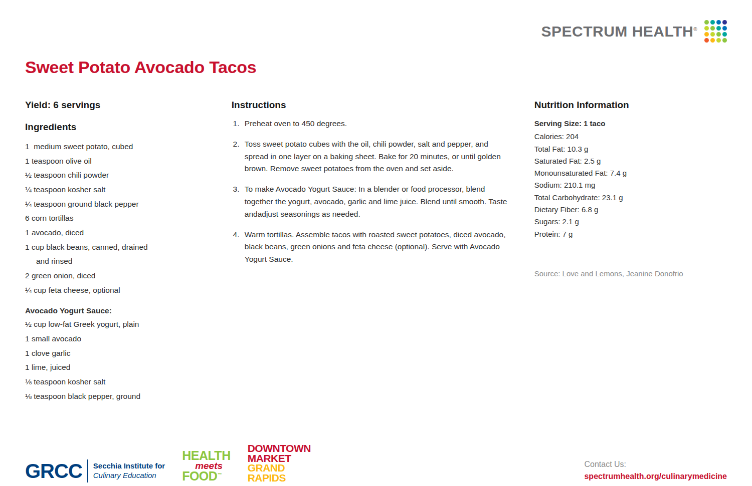SPECTRUM HEALTH®
Sweet Potato Avocado Tacos
Yield: 6 servings
Ingredients
1 medium sweet potato, cubed
1 teaspoon olive oil
½ teaspoon chili powder
¼ teaspoon kosher salt
¼ teaspoon ground black pepper
6 corn tortillas
1 avocado, diced
1 cup black beans, canned, drained
and rinsed
2 green onion, diced
¼ cup feta cheese, optional
Avocado Yogurt Sauce:
½ cup low-fat Greek yogurt, plain
1 small avocado
1 clove garlic
1 lime, juiced
⅛ teaspoon kosher salt
⅛ teaspoon black pepper, ground
Instructions
Preheat oven to 450 degrees.
Toss sweet potato cubes with the oil, chili powder, salt and pepper, and spread in one layer on a baking sheet. Bake for 20 minutes, or until golden brown. Remove sweet potatoes from the oven and set aside.
To make Avocado Yogurt Sauce: In a blender or food processor, blend together the yogurt, avocado, garlic and lime juice. Blend until smooth. Taste andadjust seasonings as needed.
Warm tortillas. Assemble tacos with roasted sweet potatoes, diced avocado, black beans, green onions and feta cheese (optional). Serve with Avocado Yogurt Sauce.
Nutrition Information
Serving Size: 1 taco
Calories: 204
Total Fat: 10.3 g
Saturated Fat: 2.5 g
Monounsaturated Fat: 7.4 g
Sodium: 210.1 mg
Total Carbohydrate: 23.1 g
Dietary Fiber: 6.8 g
Sugars: 2.1 g
Protein: 7 g
Source: Love and Lemons, Jeanine Donofrio
GRCC
Secchia Institute for Culinary Education
HEALTH meets FOOD™
DOWNTOWN MARKET GRAND RAPIDS
Contact Us:
spectrumhealth.org/culinarymedicine